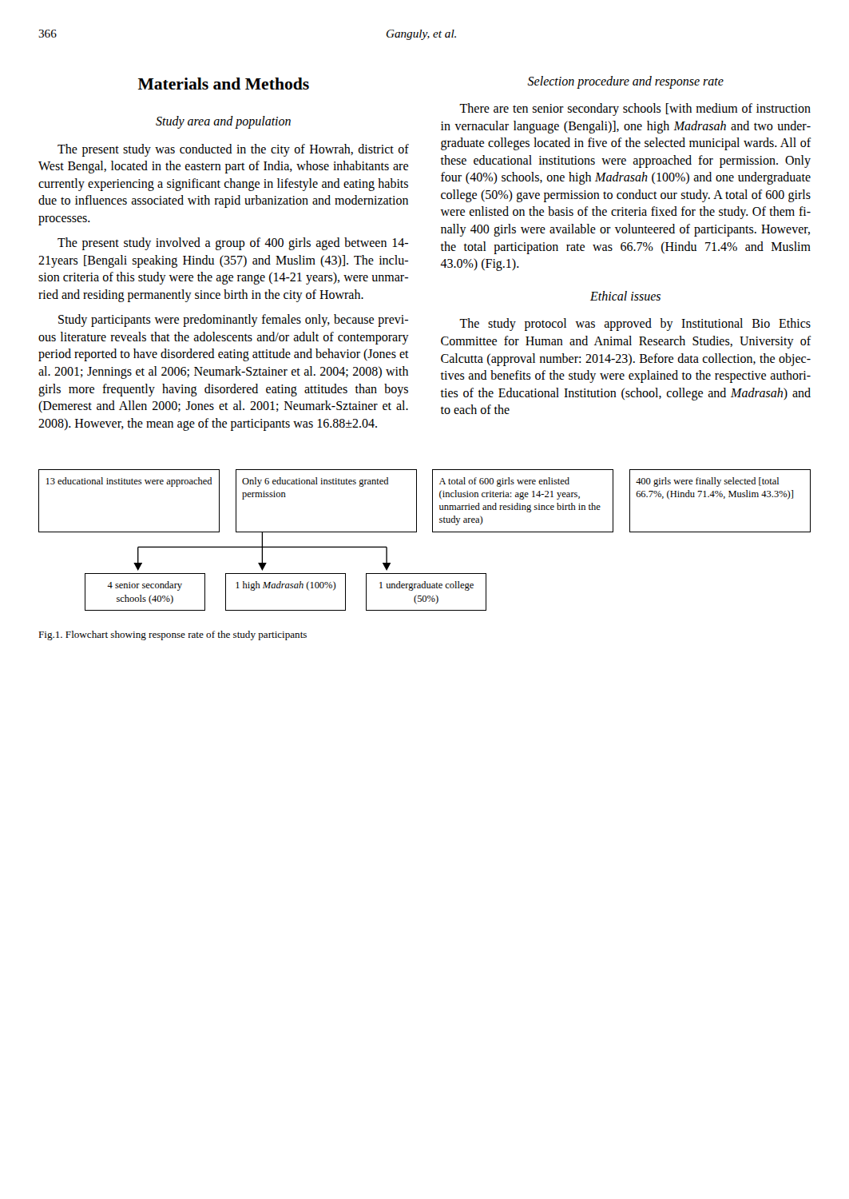366 Ganguly, et al.
Materials and Methods
Study area and population
The present study was conducted in the city of Howrah, district of West Bengal, located in the eastern part of India, whose inhabitants are currently experiencing a significant change in lifestyle and eating habits due to influences associated with rapid urbanization and modernization processes.
The present study involved a group of 400 girls aged between 14-21years [Bengali speaking Hindu (357) and Muslim (43)]. The inclusion criteria of this study were the age range (14-21 years), were unmarried and residing permanently since birth in the city of Howrah.
Study participants were predominantly females only, because previous literature reveals that the adolescents and/or adult of contemporary period reported to have disordered eating attitude and behavior (Jones et al. 2001; Jennings et al 2006; Neumark-Sztainer et al. 2004; 2008) with girls more frequently having disordered eating attitudes than boys (Demerest and Allen 2000; Jones et al. 2001; Neumark-Sztainer et al. 2008). However, the mean age of the participants was 16.88±2.04.
Selection procedure and response rate
There are ten senior secondary schools [with medium of instruction in vernacular language (Bengali)], one high Madrasah and two undergraduate colleges located in five of the selected municipal wards. All of these educational institutions were approached for permission. Only four (40%) schools, one high Madrasah (100%) and one undergraduate college (50%) gave permission to conduct our study. A total of 600 girls were enlisted on the basis of the criteria fixed for the study. Of them finally 400 girls were available or volunteered of participants. However, the total participation rate was 66.7% (Hindu 71.4% and Muslim 43.0%) (Fig.1).
Ethical issues
The study protocol was approved by Institutional Bio Ethics Committee for Human and Animal Research Studies, University of Calcutta (approval number: 2014-23). Before data collection, the objectives and benefits of the study were explained to the respective authorities of the Educational Institution (school, college and Madrasah) and to each of the
13 educational institutes were approached
Only 6 educational institutes granted permission
A total of 600 girls were enlisted (inclusion criteria: age 14-21 years, unmarried and residing since birth in the study area)
400 girls were finally selected [total 66.7%, (Hindu 71.4%, Muslim 43.3%)]
4 senior secondary schools (40%)
1 high Madrasah (100%)
1 undergraduate college (50%)
Fig.1. Flowchart showing response rate of the study participants